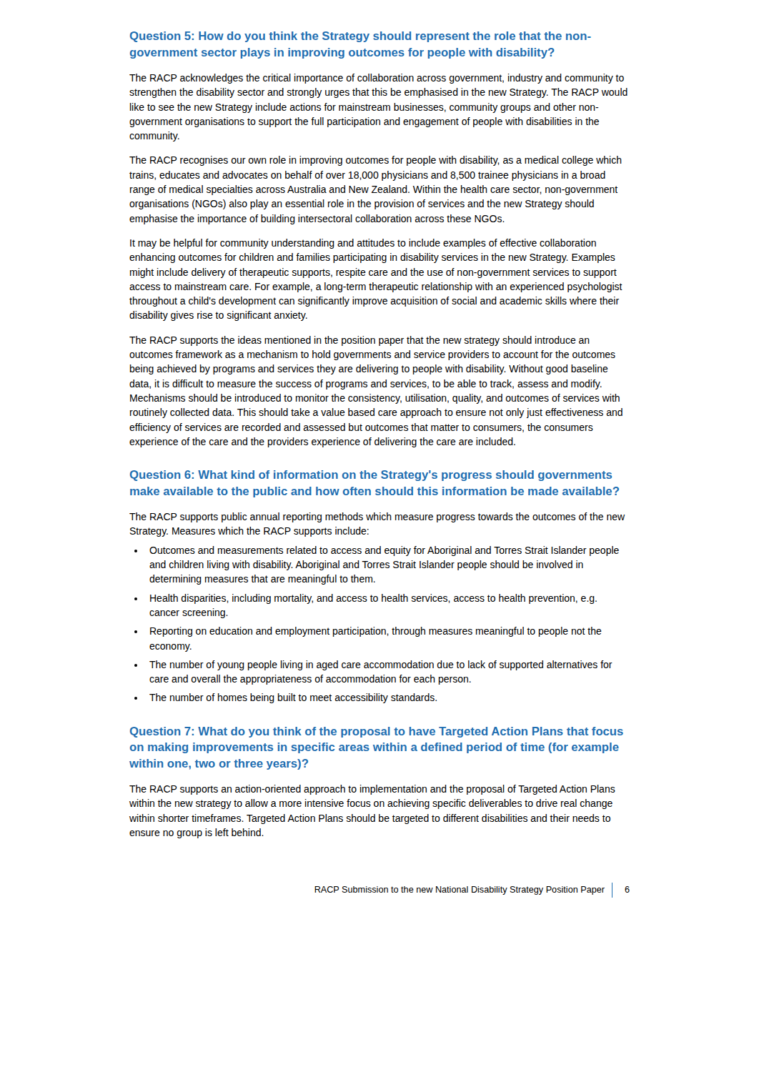Question 5: How do you think the Strategy should represent the role that the non-government sector plays in improving outcomes for people with disability?
The RACP acknowledges the critical importance of collaboration across government, industry and community to strengthen the disability sector and strongly urges that this be emphasised in the new Strategy. The RACP would like to see the new Strategy include actions for mainstream businesses, community groups and other non-government organisations to support the full participation and engagement of people with disabilities in the community.
The RACP recognises our own role in improving outcomes for people with disability, as a medical college which trains, educates and advocates on behalf of over 18,000 physicians and 8,500 trainee physicians in a broad range of medical specialties across Australia and New Zealand. Within the health care sector, non-government organisations (NGOs) also play an essential role in the provision of services and the new Strategy should emphasise the importance of building intersectoral collaboration across these NGOs.
It may be helpful for community understanding and attitudes to include examples of effective collaboration enhancing outcomes for children and families participating in disability services in the new Strategy. Examples might include delivery of therapeutic supports, respite care and the use of non-government services to support access to mainstream care. For example, a long-term therapeutic relationship with an experienced psychologist throughout a child's development can significantly improve acquisition of social and academic skills where their disability gives rise to significant anxiety.
The RACP supports the ideas mentioned in the position paper that the new strategy should introduce an outcomes framework as a mechanism to hold governments and service providers to account for the outcomes being achieved by programs and services they are delivering to people with disability. Without good baseline data, it is difficult to measure the success of programs and services, to be able to track, assess and modify. Mechanisms should be introduced to monitor the consistency, utilisation, quality, and outcomes of services with routinely collected data. This should take a value based care approach to ensure not only just effectiveness and efficiency of services are recorded and assessed but outcomes that matter to consumers, the consumers experience of the care and the providers experience of delivering the care are included.
Question 6: What kind of information on the Strategy's progress should governments make available to the public and how often should this information be made available?
The RACP supports public annual reporting methods which measure progress towards the outcomes of the new Strategy. Measures which the RACP supports include:
Outcomes and measurements related to access and equity for Aboriginal and Torres Strait Islander people and children living with disability. Aboriginal and Torres Strait Islander people should be involved in determining measures that are meaningful to them.
Health disparities, including mortality, and access to health services, access to health prevention, e.g. cancer screening.
Reporting on education and employment participation, through measures meaningful to people not the economy.
The number of young people living in aged care accommodation due to lack of supported alternatives for care and overall the appropriateness of accommodation for each person.
The number of homes being built to meet accessibility standards.
Question 7: What do you think of the proposal to have Targeted Action Plans that focus on making improvements in specific areas within a defined period of time (for example within one, two or three years)?
The RACP supports an action-oriented approach to implementation and the proposal of Targeted Action Plans within the new strategy to allow a more intensive focus on achieving specific deliverables to drive real change within shorter timeframes. Targeted Action Plans should be targeted to different disabilities and their needs to ensure no group is left behind.
RACP Submission to the new National Disability Strategy Position Paper
6